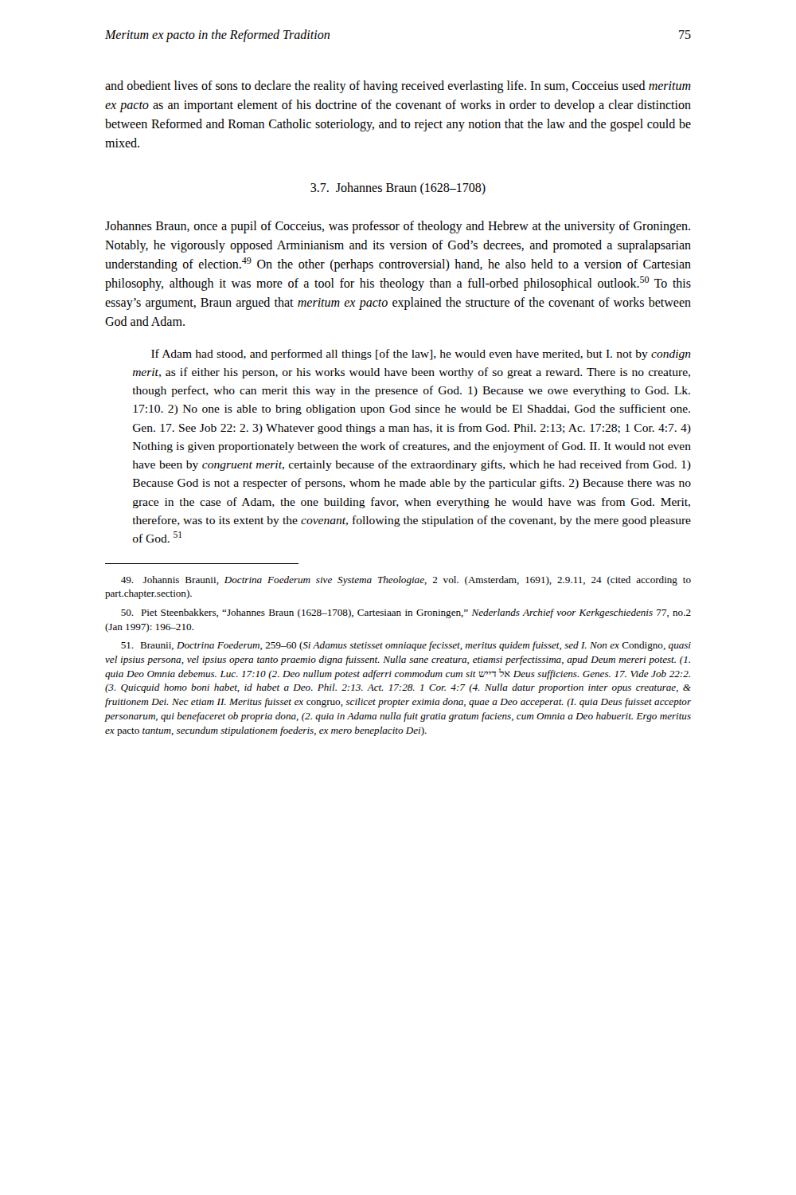Meritum ex pacto in the Reformed Tradition 75
and obedient lives of sons to declare the reality of having received everlasting life. In sum, Cocceius used meritum ex pacto as an important element of his doctrine of the covenant of works in order to develop a clear distinction between Reformed and Roman Catholic soteriology, and to reject any notion that the law and the gospel could be mixed.
3.7. Johannes Braun (1628–1708)
Johannes Braun, once a pupil of Cocceius, was professor of theology and Hebrew at the university of Groningen. Notably, he vigorously opposed Arminianism and its version of God’s decrees, and promoted a supralapsarian understanding of election.49 On the other (perhaps controversial) hand, he also held to a version of Cartesian philosophy, although it was more of a tool for his theology than a full-orbed philosophical outlook.50 To this essay’s argument, Braun argued that meritum ex pacto explained the structure of the covenant of works between God and Adam.
If Adam had stood, and performed all things [of the law], he would even have merited, but I. not by condign merit, as if either his person, or his works would have been worthy of so great a reward. There is no creature, though perfect, who can merit this way in the presence of God. 1) Because we owe everything to God. Lk. 17:10. 2) No one is able to bring obligation upon God since he would be El Shaddai, God the sufficient one. Gen. 17. See Job 22: 2. 3) Whatever good things a man has, it is from God. Phil. 2:13; Ac. 17:28; 1 Cor. 4:7. 4) Nothing is given proportionately between the work of creatures, and the enjoyment of God. II. It would not even have been by congruent merit, certainly because of the extraordinary gifts, which he had received from God. 1) Because God is not a respecter of persons, whom he made able by the particular gifts. 2) Because there was no grace in the case of Adam, the one building favor, when everything he would have was from God. Merit, therefore, was to its extent by the covenant, following the stipulation of the covenant, by the mere good pleasure of God. 51
49. Johannis Braunii, Doctrina Foederum sive Systema Theologiae, 2 vol. (Amsterdam, 1691), 2.9.11, 24 (cited according to part.chapter.section).
50. Piet Steenbakkers, “Johannes Braun (1628–1708), Cartesiaan in Groningen,” Nederlands Archief voor Kerkgeschiedenis 77, no.2 (Jan 1997): 196–210.
51. Braunii, Doctrina Foederum, 259–60 (Si Adamus stetisset omniaque fecisset, meritus quidem fuisset, sed I. Non ex Condigno, quasi vel ipsius persona, vel ipsius opera tanto praemio digna fuissent. Nulla sane creatura, etiamsi perfectissima, apud Deum mereri potest. (1. quia Deo Omnia debemus. Luc. 17:10 (2. Deo nullum potest adferri commodum cum sit אל דייש Deus sufficiens. Genes. 17. Vide Job 22:2. (3. Quicquid homo boni habet, id habet a Deo. Phil. 2:13. Act. 17:28. 1 Cor. 4:7 (4. Nulla datur proportion inter opus creaturae, & fruitionem Dei. Nec etiam II. Meritus fuisset ex congruo, scilicet propter eximia dona, quae a Deo acceperat. (I. quia Deus fuisset acceptor personarum, qui benefaceret ob propria dona, (2. quia in Adama nulla fuit gratia gratum faciens, cum Omnia a Deo habuerit. Ergo meritus ex pacto tantum, secundum stipulationem foederis, ex mero beneplacito Dei).